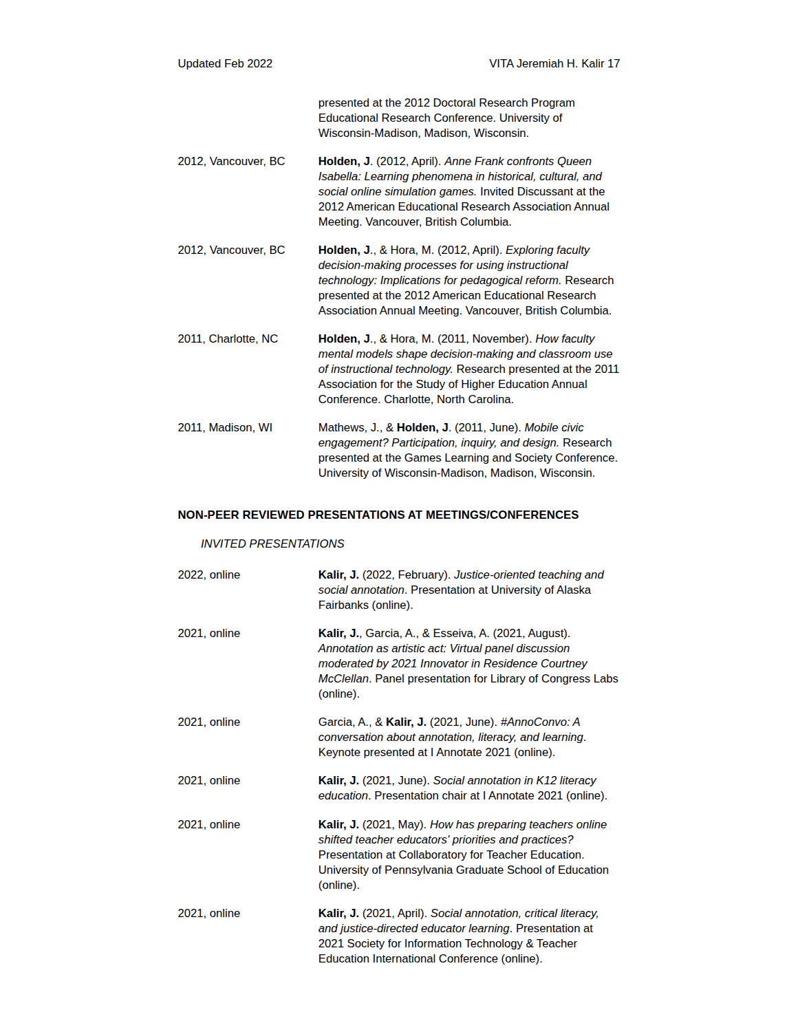Updated Feb 2022
VITA Jeremiah H. Kalir 17
presented at the 2012 Doctoral Research Program Educational Research Conference. University of Wisconsin-Madison, Madison, Wisconsin.
2012, Vancouver, BC
Holden, J. (2012, April). Anne Frank confronts Queen Isabella: Learning phenomena in historical, cultural, and social online simulation games. Invited Discussant at the 2012 American Educational Research Association Annual Meeting. Vancouver, British Columbia.
2012, Vancouver, BC
Holden, J., & Hora, M. (2012, April). Exploring faculty decision-making processes for using instructional technology: Implications for pedagogical reform. Research presented at the 2012 American Educational Research Association Annual Meeting. Vancouver, British Columbia.
2011, Charlotte, NC
Holden, J., & Hora, M. (2011, November). How faculty mental models shape decision-making and classroom use of instructional technology. Research presented at the 2011 Association for the Study of Higher Education Annual Conference. Charlotte, North Carolina.
2011, Madison, WI
Mathews, J., & Holden, J. (2011, June). Mobile civic engagement? Participation, inquiry, and design. Research presented at the Games Learning and Society Conference. University of Wisconsin-Madison, Madison, Wisconsin.
NON-PEER REVIEWED PRESENTATIONS AT MEETINGS/CONFERENCES
INVITED PRESENTATIONS
2022, online
Kalir, J. (2022, February). Justice-oriented teaching and social annotation. Presentation at University of Alaska Fairbanks (online).
2021, online
Kalir, J., Garcia, A., & Esseiva, A. (2021, August). Annotation as artistic act: Virtual panel discussion moderated by 2021 Innovator in Residence Courtney McClellan. Panel presentation for Library of Congress Labs (online).
2021, online
Garcia, A., & Kalir, J. (2021, June). #AnnoConvo: A conversation about annotation, literacy, and learning. Keynote presented at I Annotate 2021 (online).
2021, online
Kalir, J. (2021, June). Social annotation in K12 literacy education. Presentation chair at I Annotate 2021 (online).
2021, online
Kalir, J. (2021, May). How has preparing teachers online shifted teacher educators' priorities and practices? Presentation at Collaboratory for Teacher Education. University of Pennsylvania Graduate School of Education (online).
2021, online
Kalir, J. (2021, April). Social annotation, critical literacy, and justice-directed educator learning. Presentation at 2021 Society for Information Technology & Teacher Education International Conference (online).